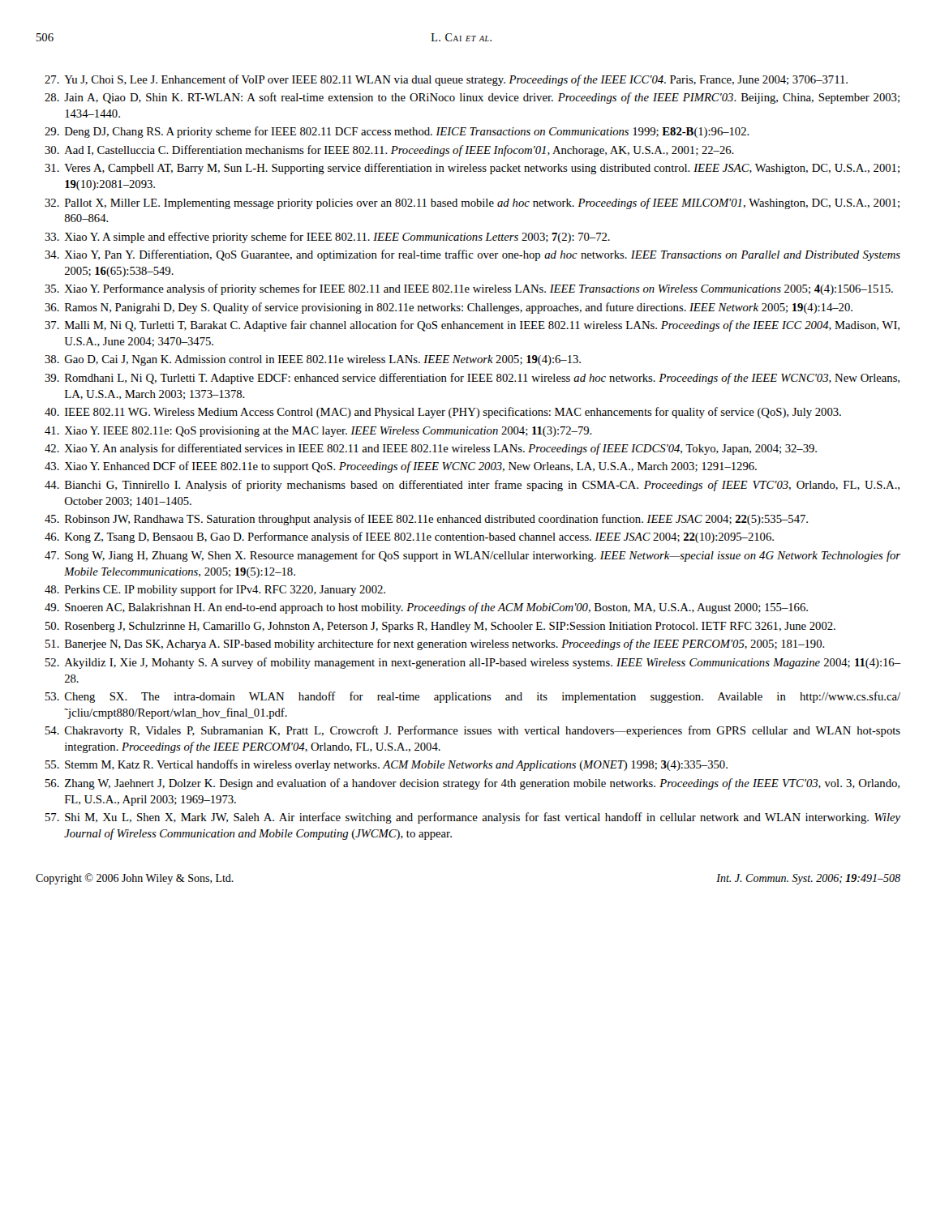506
L. Cai et al.
27 Yu J, Choi S, Lee J. Enhancement of VoIP over IEEE 802.11 WLAN via dual queue strategy. Proceedings of the IEEE ICC'04. Paris, France, June 2004; 3706–3711.
28 Jain A, Qiao D, Shin K. RT-WLAN: A soft real-time extension to the ORiNoco linux device driver. Proceedings of the IEEE PIMRC'03. Beijing, China, September 2003; 1434–1440.
29 Deng DJ, Chang RS. A priority scheme for IEEE 802.11 DCF access method. IEICE Transactions on Communications 1999; E82-B(1):96–102.
30 Aad I, Castelluccia C. Differentiation mechanisms for IEEE 802.11. Proceedings of IEEE Infocom'01, Anchorage, AK, U.S.A., 2001; 22–26.
31 Veres A, Campbell AT, Barry M, Sun L-H. Supporting service differentiation in wireless packet networks using distributed control. IEEE JSAC, Washigton, DC, U.S.A., 2001; 19(10):2081–2093.
32 Pallot X, Miller LE. Implementing message priority policies over an 802.11 based mobile ad hoc network. Proceedings of IEEE MILCOM'01, Washington, DC, U.S.A., 2001; 860–864.
33 Xiao Y. A simple and effective priority scheme for IEEE 802.11. IEEE Communications Letters 2003; 7(2): 70–72.
34 Xiao Y, Pan Y. Differentiation, QoS Guarantee, and optimization for real-time traffic over one-hop ad hoc networks. IEEE Transactions on Parallel and Distributed Systems 2005; 16(65):538–549.
35 Xiao Y. Performance analysis of priority schemes for IEEE 802.11 and IEEE 802.11e wireless LANs. IEEE Transactions on Wireless Communications 2005; 4(4):1506–1515.
36 Ramos N, Panigrahi D, Dey S. Quality of service provisioning in 802.11e networks: Challenges, approaches, and future directions. IEEE Network 2005; 19(4):14–20.
37 Malli M, Ni Q, Turletti T, Barakat C. Adaptive fair channel allocation for QoS enhancement in IEEE 802.11 wireless LANs. Proceedings of the IEEE ICC 2004, Madison, WI, U.S.A., June 2004; 3470–3475.
38 Gao D, Cai J, Ngan K. Admission control in IEEE 802.11e wireless LANs. IEEE Network 2005; 19(4):6–13.
39 Romdhani L, Ni Q, Turletti T. Adaptive EDCF: enhanced service differentiation for IEEE 802.11 wireless ad hoc networks. Proceedings of the IEEE WCNC'03, New Orleans, LA, U.S.A., March 2003; 1373–1378.
40 IEEE 802.11 WG. Wireless Medium Access Control (MAC) and Physical Layer (PHY) specifications: MAC enhancements for quality of service (QoS), July 2003.
41 Xiao Y. IEEE 802.11e: QoS provisioning at the MAC layer. IEEE Wireless Communication 2004; 11(3):72–79.
42 Xiao Y. An analysis for differentiated services in IEEE 802.11 and IEEE 802.11e wireless LANs. Proceedings of IEEE ICDCS'04, Tokyo, Japan, 2004; 32–39.
43 Xiao Y. Enhanced DCF of IEEE 802.11e to support QoS. Proceedings of IEEE WCNC 2003, New Orleans, LA, U.S.A., March 2003; 1291–1296.
44 Bianchi G, Tinnirello I. Analysis of priority mechanisms based on differentiated inter frame spacing in CSMA-CA. Proceedings of IEEE VTC'03, Orlando, FL, U.S.A., October 2003; 1401–1405.
45 Robinson JW, Randhawa TS. Saturation throughput analysis of IEEE 802.11e enhanced distributed coordination function. IEEE JSAC 2004; 22(5):535–547.
46 Kong Z, Tsang D, Bensaou B, Gao D. Performance analysis of IEEE 802.11e contention-based channel access. IEEE JSAC 2004; 22(10):2095–2106.
47 Song W, Jiang H, Zhuang W, Shen X. Resource management for QoS support in WLAN/cellular interworking. IEEE Network—special issue on 4G Network Technologies for Mobile Telecommunications, 2005; 19(5):12–18.
48 Perkins CE. IP mobility support for IPv4. RFC 3220, January 2002.
49 Snoeren AC, Balakrishnan H. An end-to-end approach to host mobility. Proceedings of the ACM MobiCom'00, Boston, MA, U.S.A., August 2000; 155–166.
50 Rosenberg J, Schulzrinne H, Camarillo G, Johnston A, Peterson J, Sparks R, Handley M, Schooler E. SIP:Session Initiation Protocol. IETF RFC 3261, June 2002.
51 Banerjee N, Das SK, Acharya A. SIP-based mobility architecture for next generation wireless networks. Proceedings of the IEEE PERCOM'05, 2005; 181–190.
52 Akyildiz I, Xie J, Mohanty S. A survey of mobility management in next-generation all-IP-based wireless systems. IEEE Wireless Communications Magazine 2004; 11(4):16–28.
53 Cheng SX. The intra-domain WLAN handoff for real-time applications and its implementation suggestion. Available in http://www.cs.sfu.ca/˜jcliu/cmpt880/Report/wlan_hov_final_01.pdf.
54 Chakravorty R, Vidales P, Subramanian K, Pratt L, Crowcroft J. Performance issues with vertical handovers—experiences from GPRS cellular and WLAN hot-spots integration. Proceedings of the IEEE PERCOM'04, Orlando, FL, U.S.A., 2004.
55 Stemm M, Katz R. Vertical handoffs in wireless overlay networks. ACM Mobile Networks and Applications (MONET) 1998; 3(4):335–350.
56 Zhang W, Jaehnert J, Dolzer K. Design and evaluation of a handover decision strategy for 4th generation mobile networks. Proceedings of the IEEE VTC'03, vol. 3, Orlando, FL, U.S.A., April 2003; 1969–1973.
57 Shi M, Xu L, Shen X, Mark JW, Saleh A. Air interface switching and performance analysis for fast vertical handoff in cellular network and WLAN interworking. Wiley Journal of Wireless Communication and Mobile Computing (JWCMC), to appear.
Copyright © 2006 John Wiley & Sons, Ltd.
Int. J. Commun. Syst. 2006; 19:491–508